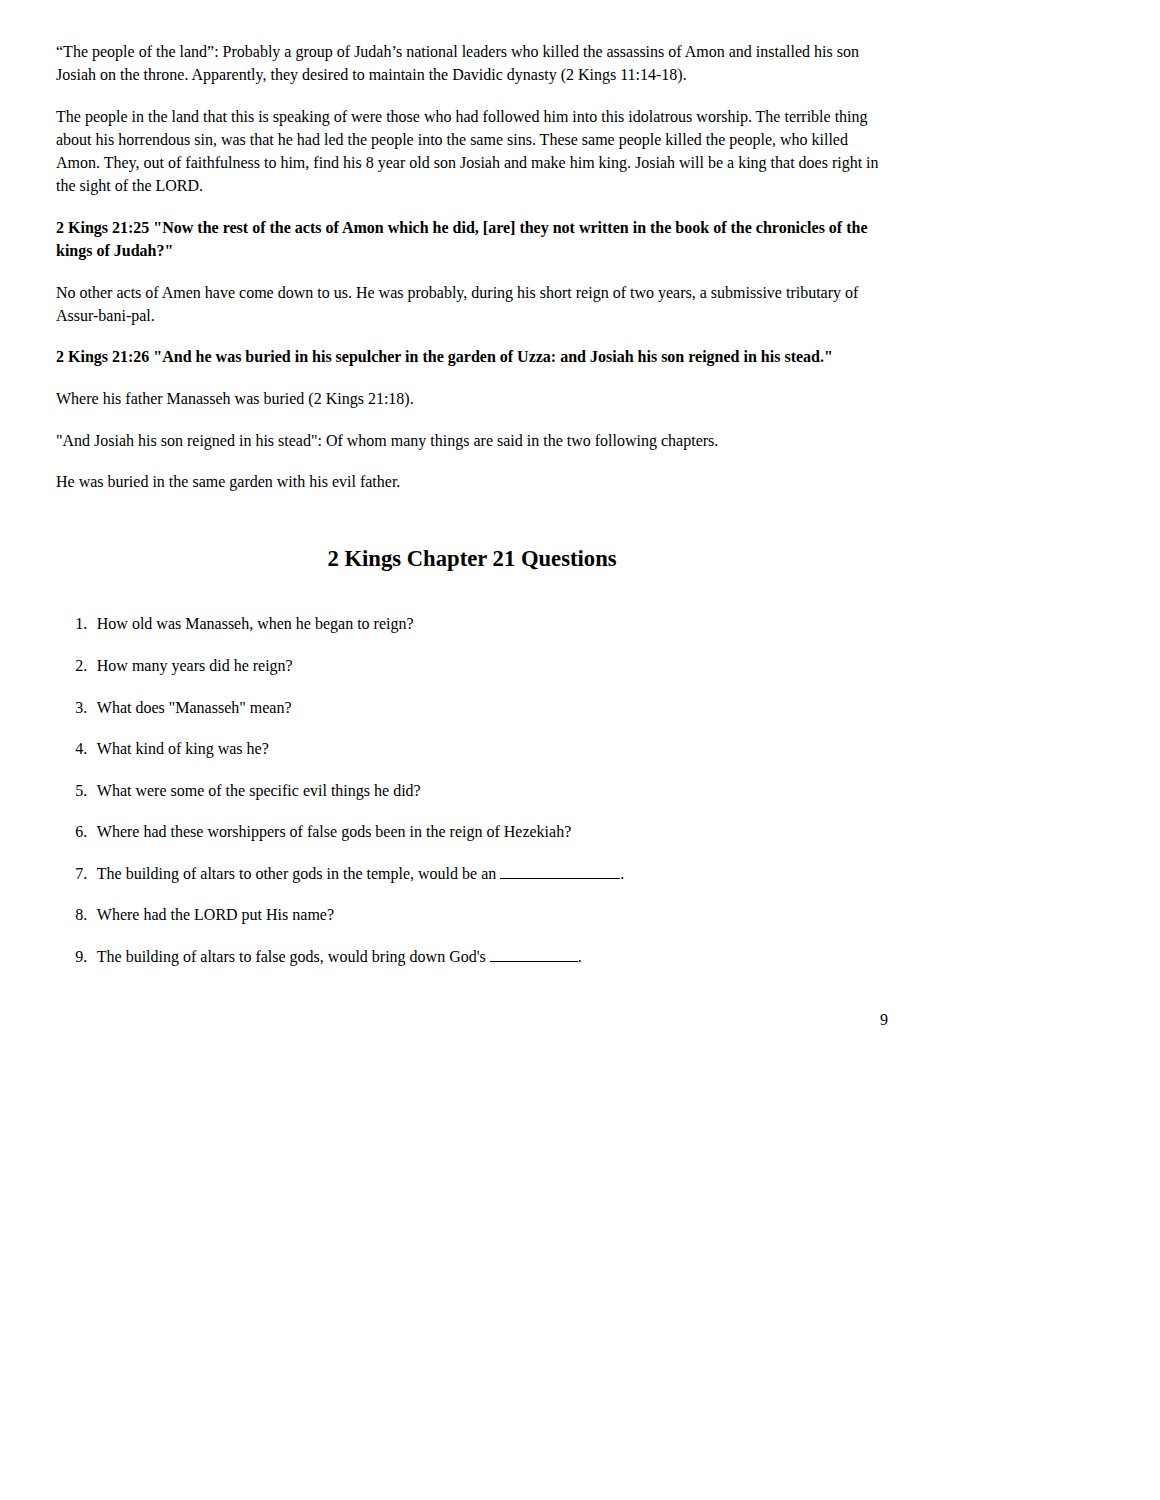“The people of the land”: Probably a group of Judah’s national leaders who killed the assassins of Amon and installed his son Josiah on the throne. Apparently, they desired to maintain the Davidic dynasty (2 Kings 11:14-18).
The people in the land that this is speaking of were those who had followed him into this idolatrous worship. The terrible thing about his horrendous sin, was that he had led the people into the same sins. These same people killed the people, who killed Amon. They, out of faithfulness to him, find his 8 year old son Josiah and make him king. Josiah will be a king that does right in the sight of the LORD.
2 Kings 21:25 "Now the rest of the acts of Amon which he did, [are] they not written in the book of the chronicles of the kings of Judah?"
No other acts of Amen have come down to us. He was probably, during his short reign of two years, a submissive tributary of Assur-bani-pal.
2 Kings 21:26 "And he was buried in his sepulcher in the garden of Uzza: and Josiah his son reigned in his stead."
Where his father Manasseh was buried (2 Kings 21:18).
"And Josiah his son reigned in his stead": Of whom many things are said in the two following chapters.
He was buried in the same garden with his evil father.
2 Kings Chapter 21 Questions
How old was Manasseh, when he began to reign?
How many years did he reign?
What does "Manasseh" mean?
What kind of king was he?
What were some of the specific evil things he did?
Where had these worshippers of false gods been in the reign of Hezekiah?
The building of altars to other gods in the temple, would be an .
Where had the LORD put His name?
The building of altars to false gods, would bring down God's .
9